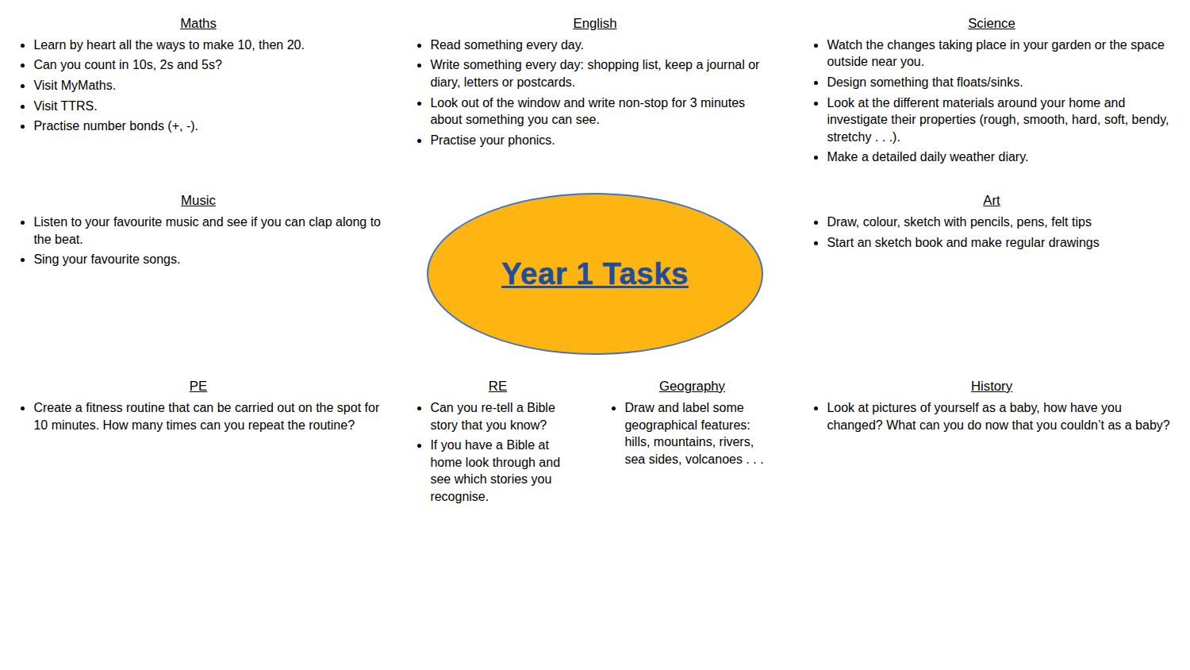Maths
Learn by heart all the ways to make 10, then 20.
Can you count in 10s, 2s and 5s?
Visit MyMaths.
Visit TTRS.
Practise number bonds (+, -).
English
Read something every day.
Write something every day: shopping list, keep a journal or diary, letters or postcards.
Look out of the window and write non-stop for 3 minutes about something you can see.
Practise your phonics.
Science
Watch the changes taking place in your garden or the space outside near you.
Design something that floats/sinks.
Look at the different materials around your home and investigate their properties (rough, smooth, hard, soft, bendy, stretchy . . .).
Make a detailed daily weather diary.
Music
Listen to your favourite music and see if you can clap along to the beat.
Sing your favourite songs.
Year 1 Tasks
Art
Draw, colour, sketch with pencils, pens, felt tips
Start an sketch book and make regular drawings
PE
Create a fitness routine that can be carried out on the spot for 10 minutes. How many times can you repeat the routine?
RE
Can you re-tell a Bible story that you know?
If you have a Bible at home look through and see which stories you recognise.
Geography
Draw and label some geographical features: hills, mountains, rivers, sea sides, volcanoes . . .
History
Look at pictures of yourself as a baby, how have you changed? What can you do now that you couldn’t as a baby?